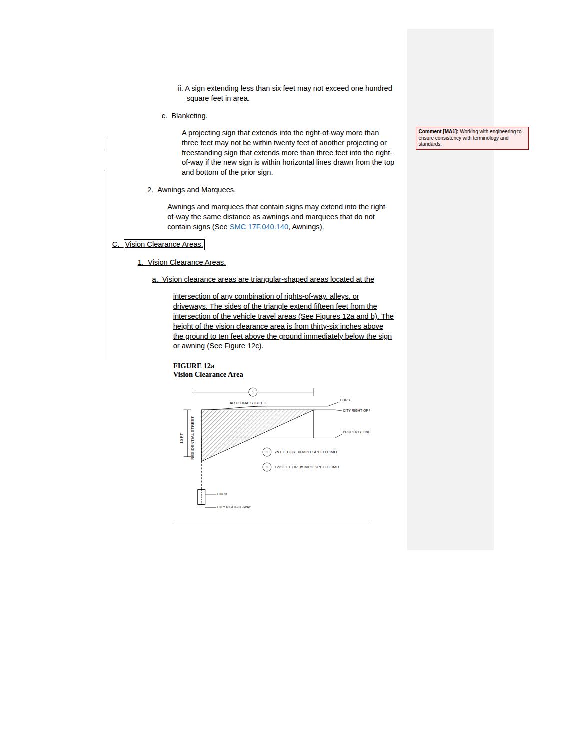ii. A sign extending less than six feet may not exceed one hundred square feet in area.
c. Blanketing.
A projecting sign that extends into the right-of-way more than three feet may not be within twenty feet of another projecting or freestanding sign that extends more than three feet into the right-of-way if the new sign is within horizontal lines drawn from the top and bottom of the prior sign.
2. Awnings and Marquees.
Awnings and marquees that contain signs may extend into the right-of-way the same distance as awnings and marquees that do not contain signs (See SMC 17F.040.140, Awnings).
C. Vision Clearance Areas.
1. Vision Clearance Areas.
a. Vision clearance areas are triangular-shaped areas located at the
intersection of any combination of rights-of-way, alleys, or driveways. The sides of the triangle extend fifteen feet from the intersection of the vehicle travel areas (See Figures 12a and b). The height of the vision clearance area is from thirty-six inches above the ground to ten feet above the ground immediately below the sign or awning (See Figure 12c).
FIGURE 12a
Vision Clearance Area
1 ARTERIAL STREET 15 FT. RESIDENTIAL STREET CURB CITY RIGHT-OF-WAY PROPERTY LINE 1 75 FT. FOR 30 MPH SPEED LIMIT 1 122 FT. FOR 35 MPH SPEED LIMIT CURB CITY RIGHT-OF-WAY
Comment [MA1]: Working with engineering to ensure consistency with terminology and standards.